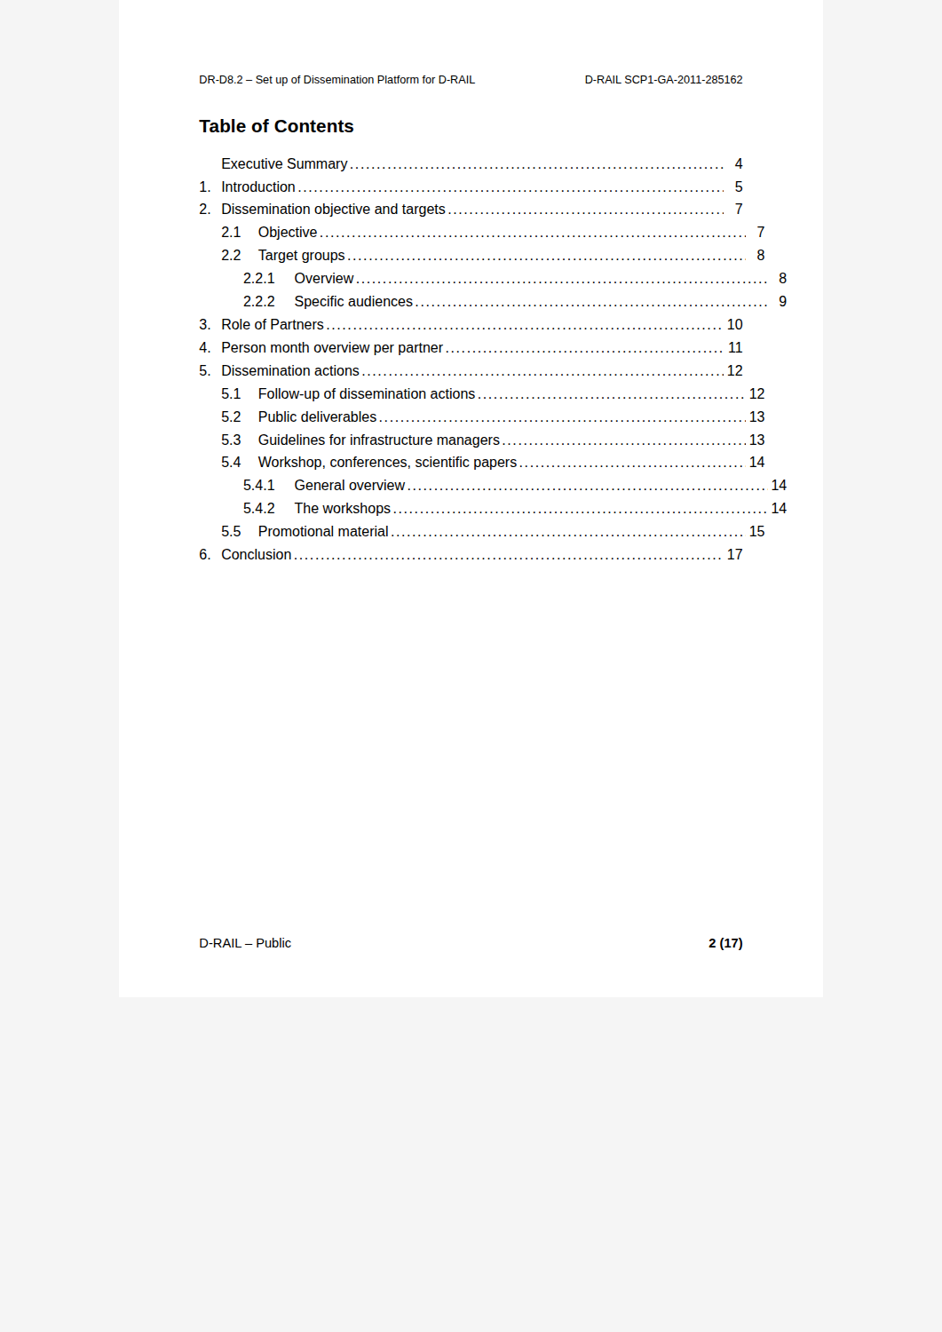DR-D8.2 – Set up of Dissemination Platform for D-RAIL
D-RAIL SCP1-GA-2011-285162
Table of Contents
Executive Summary .................................................................................................. 4
1. Introduction ................................................................................................. 5
2. Dissemination objective and targets .................................................................... 7
2.1 Objective ..................................................................................................... 7
2.2 Target groups ............................................................................................. 8
2.2.1 Overview .............................................................................................. 8
2.2.2 Specific audiences ............................................................................. 9
3. Role of Partners .............................................................................................. 10
4. Person month overview per partner .................................................................. 11
5. Dissemination actions ..................................................................................... 12
5.1 Follow-up of dissemination actions ............................................................. 12
5.2 Public deliverables ....................................................................................... 13
5.3 Guidelines for infrastructure managers ...................................................... 13
5.4 Workshop, conferences, scientific papers ................................................... 14
5.4.1 General overview .................................................................................. 14
5.4.2 The workshops ....................................................................................... 14
5.5 Promotional material .................................................................................... 15
6. Conclusion ..................................................................................................... 17
D-RAIL – Public
2 (17)